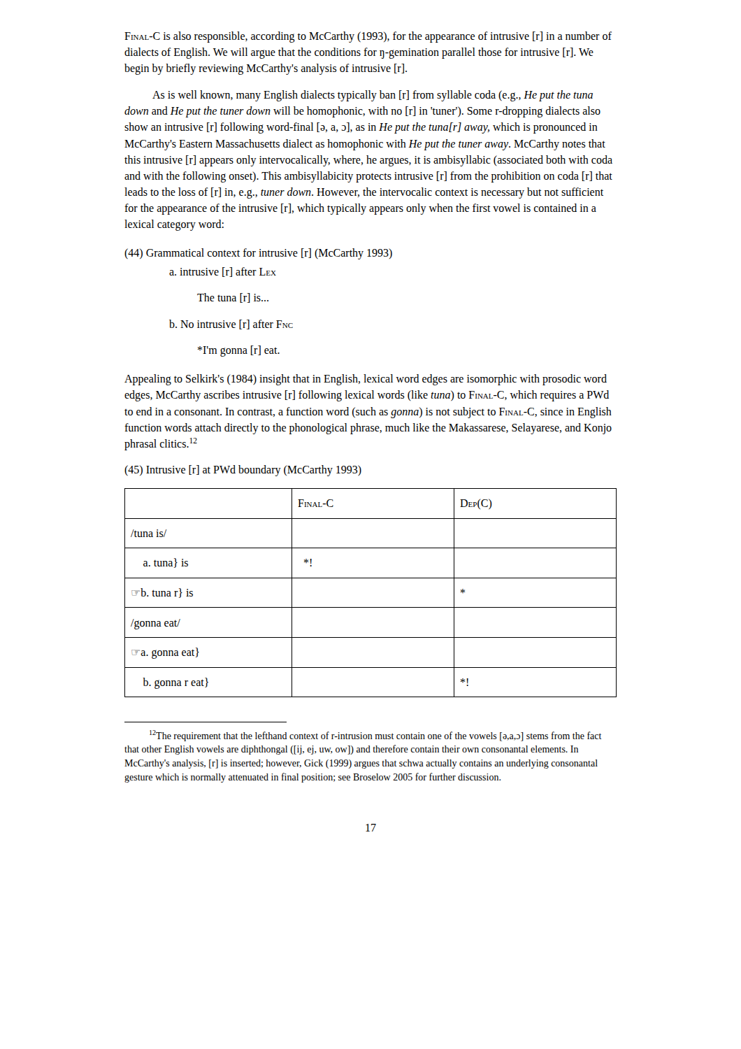Final-C is also responsible, according to McCarthy (1993), for the appearance of intrusive [r] in a number of dialects of English. We will argue that the conditions for ŋ-gemination parallel those for intrusive [r]. We begin by briefly reviewing McCarthy's analysis of intrusive [r].
As is well known, many English dialects typically ban [r] from syllable coda (e.g., He put the tuna down and He put the tuner down will be homophonic, with no [r] in 'tuner'). Some r-dropping dialects also show an intrusive [r] following word-final [ə, a, ɔ], as in He put the tuna[r] away, which is pronounced in McCarthy's Eastern Massachusetts dialect as homophonic with He put the tuner away. McCarthy notes that this intrusive [r] appears only intervocalically, where, he argues, it is ambisyllabic (associated both with coda and with the following onset). This ambisyllabicity protects intrusive [r] from the prohibition on coda [r] that leads to the loss of [r] in, e.g., tuner down. However, the intervocalic context is necessary but not sufficient for the appearance of the intrusive [r], which typically appears only when the first vowel is contained in a lexical category word:
(44) Grammatical context for intrusive [r] (McCarthy 1993)
a. intrusive [r] after Lex
The tuna [r] is...
b. No intrusive [r] after Fnc
*I'm gonna [r] eat.
Appealing to Selkirk's (1984) insight that in English, lexical word edges are isomorphic with prosodic word edges, McCarthy ascribes intrusive [r] following lexical words (like tuna) to Final-C, which requires a PWd to end in a consonant. In contrast, a function word (such as gonna) is not subject to Final-C, since in English function words attach directly to the phonological phrase, much like the Makassarese, Selayarese, and Konjo phrasal clitics.12
(45) Intrusive [r] at PWd boundary (McCarthy 1993)
| | Final -C | Dep (C) |
| /tuna is/ | | |
| a. tuna} is | *! | |
| ☞ b. tuna r} is | | * |
| /gonna eat/ | | |
| ☞ a. gonna eat} | | |
| b. gonna r eat} | | *! |
12The requirement that the lefthand context of r-intrusion must contain one of the vowels [ə,a,ɔ] stems from the fact that other English vowels are diphthongal ([ij, ej, uw, ow]) and therefore contain their own consonantal elements. In McCarthy's analysis, [r] is inserted; however, Gick (1999) argues that schwa actually contains an underlying consonantal gesture which is normally attenuated in final position; see Broselow 2005 for further discussion.
17